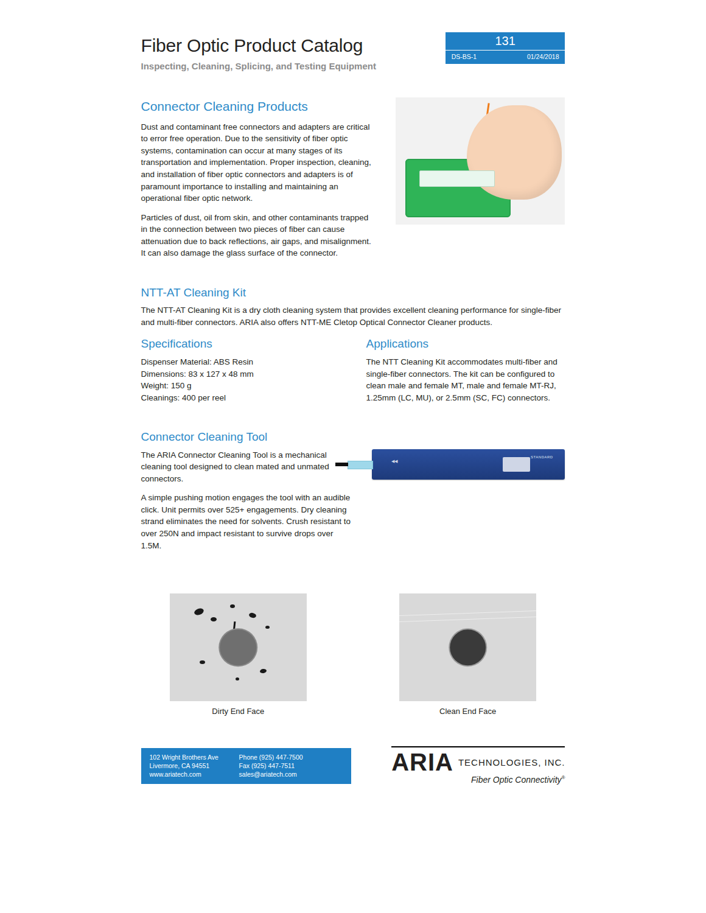Fiber Optic Product Catalog
Inspecting, Cleaning, Splicing, and Testing Equipment
131
DS-BS-101/24/2018
Connector Cleaning Products
Dust and contaminant free connectors and adapters are critical to error free operation. Due to the sensitivity of fiber optic systems, contamination can occur at many stages of its transportation and implementation. Proper inspection, cleaning, and installation of fiber optic connectors and adapters is of paramount importance to installing and maintaining an operational fiber optic network.
Particles of dust, oil from skin, and other contaminants trapped in the connection between two pieces of fiber can cause attenuation due to back reflections, air gaps, and misalignment. It can also damage the glass surface of the connector.
NTT-AT Cleaning Kit
The NTT-AT Cleaning Kit is a dry cloth cleaning system that provides excellent cleaning performance for single-fiber and multi-fiber connectors. ARIA also offers NTT-ME Cletop Optical Connector Cleaner products.
Specifications
Dispenser Material: ABS Resin
Dimensions: 83 x 127 x 48 mm
Weight: 150 g
Cleanings: 400 per reel
Applications
The NTT Cleaning Kit accommodates multi-fiber and single-fiber connectors. The kit can be configured to clean male and female MT, male and female MT-RJ, 1.25mm (LC, MU), or 2.5mm (SC, FC) connectors.
Connector Cleaning Tool
The ARIA Connector Cleaning Tool is a mechanical cleaning tool designed to clean mated and unmated connectors.
A simple pushing motion engages the tool with an audible click. Unit permits over 525+ engagements. Dry cleaning strand eliminates the need for solvents. Crush resistant to over 250N and impact resistant to survive drops over 1.5M.
◀◀ STANDARD
Dirty End Face
Clean End Face
102 Wright Brothers Ave
Livermore, CA 94551
www.ariatech.com
Phone (925) 447-7500
Fax (925) 447-7511
sales@ariatech.com
ARIA TECHNOLOGIES, INC.
Fiber Optic Connectivity®